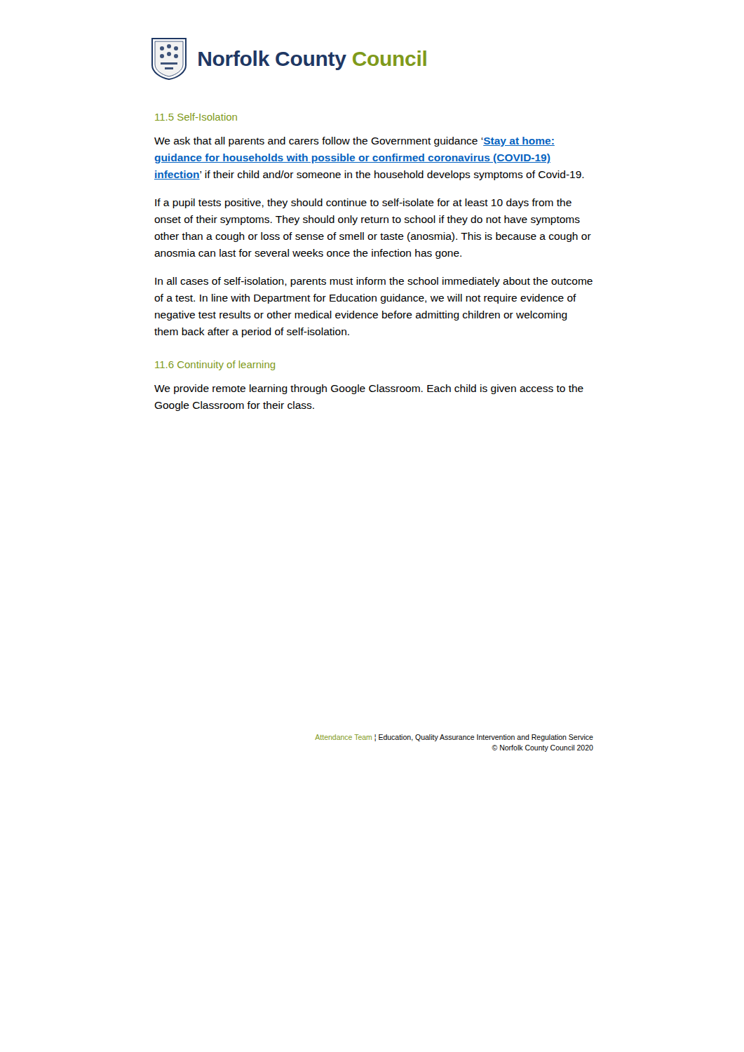Norfolk County Council
11.5 Self-Isolation
We ask that all parents and carers follow the Government guidance ‘Stay at home: guidance for households with possible or confirmed coronavirus (COVID-19) infection’ if their child and/or someone in the household develops symptoms of Covid-19.
If a pupil tests positive, they should continue to self-isolate for at least 10 days from the onset of their symptoms. They should only return to school if they do not have symptoms other than a cough or loss of sense of smell or taste (anosmia). This is because a cough or anosmia can last for several weeks once the infection has gone.
In all cases of self-isolation, parents must inform the school immediately about the outcome of a test. In line with Department for Education guidance, we will not require evidence of negative test results or other medical evidence before admitting children or welcoming them back after a period of self-isolation.
11.6 Continuity of learning
We provide remote learning through Google Classroom. Each child is given access to the Google Classroom for their class.
Attendance Team ¦ Education, Quality Assurance Intervention and Regulation Service
© Norfolk County Council 2020